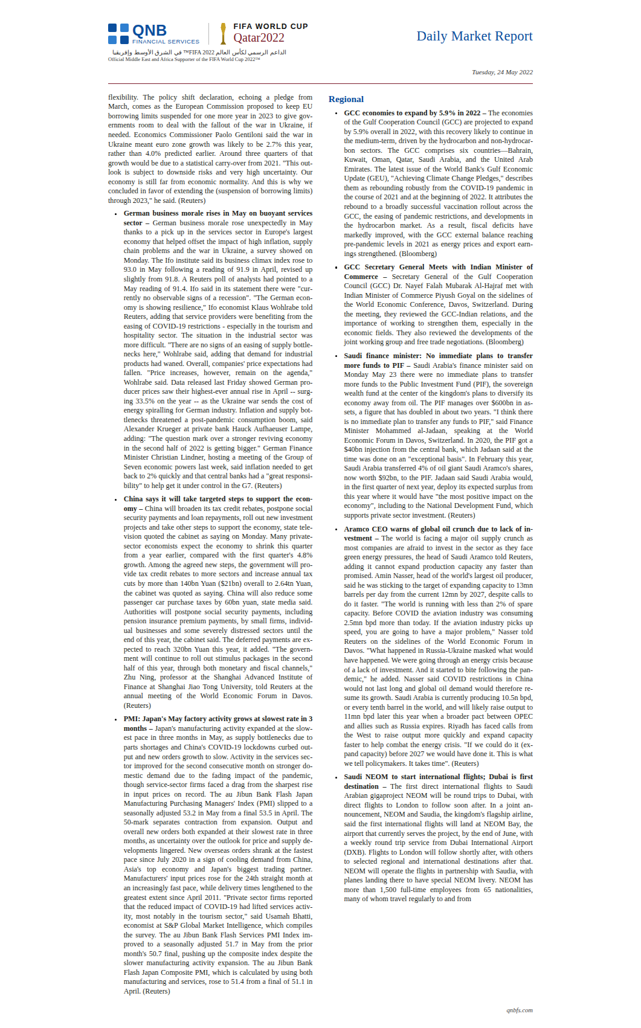QNB FINANCIAL SERVICES
FIFA WORLD CUP Qatar2022
الداعم الرسمي لكأس العالم FIFA 2022™ في الشرق الأوسط وإفريقيا Official Middle East and Africa Supporter of the FIFA World Cup 2022™
Daily Market Report
Tuesday, 24 May 2022
flexibility. The policy shift declaration, echoing a pledge from March, comes as the European Commission proposed to keep EU borrowing limits suspended for one more year in 2023 to give governments room to deal with the fallout of the war in Ukraine, if needed. Economics Commissioner Paolo Gentiloni said the war in Ukraine meant euro zone growth was likely to be 2.7% this year, rather than 4.0% predicted earlier. Around three quarters of that growth would be due to a statistical carry-over from 2021. "This outlook is subject to downside risks and very high uncertainty. Our economy is still far from economic normality. And this is why we concluded in favor of extending the (suspension of borrowing limits) through 2023," he said. (Reuters)
German business morale rises in May on buoyant services sector – German business morale rose unexpectedly in May thanks to a pick up in the services sector in Europe's largest economy that helped offset the impact of high inflation, supply chain problems and the war in Ukraine, a survey showed on Monday. The Ifo institute said its business climax index rose to 93.0 in May following a reading of 91.9 in April, revised up slightly from 91.8. A Reuters poll of analysts had pointed to a May reading of 91.4. Ifo said in its statement there were "currently no observable signs of a recession". "The German economy is showing resilience," Ifo economist Klaus Wohlrabe told Reuters, adding that service providers were benefiting from the easing of COVID-19 restrictions - especially in the tourism and hospitality sector. The situation in the industrial sector was more difficult. "There are no signs of an easing of supply bottlenecks here," Wohlrabe said, adding that demand for industrial products had waned. Overall, companies' price expectations had fallen. "Price increases, however, remain on the agenda," Wohlrabe said. Data released last Friday showed German producer prices saw their highest-ever annual rise in April -- surging 33.5% on the year -- as the Ukraine war sends the cost of energy spiralling for German industry. Inflation and supply bottlenecks threatened a post-pandemic consumption boom, said Alexander Krueger at private bank Hauck Aufhaeuser Lampe, adding: "The question mark over a stronger reviving economy in the second half of 2022 is getting bigger." German Finance Minister Christian Lindner, hosting a meeting of the Group of Seven economic powers last week, said inflation needed to get back to 2% quickly and that central banks had a "great responsibility" to help get it under control in the G7. (Reuters)
China says it will take targeted steps to support the economy – China will broaden its tax credit rebates, postpone social security payments and loan repayments, roll out new investment projects and take other steps to support the economy, state television quoted the cabinet as saying on Monday. Many private-sector economists expect the economy to shrink this quarter from a year earlier, compared with the first quarter's 4.8% growth. Among the agreed new steps, the government will provide tax credit rebates to more sectors and increase annual tax cuts by more than 140bn Yuan ($21bn) overall to 2.64tn Yuan, the cabinet was quoted as saying. China will also reduce some passenger car purchase taxes by 60bn yuan, state media said. Authorities will postpone social security payments, including pension insurance premium payments, by small firms, individual businesses and some severely distressed sectors until the end of this year, the cabinet said. The deferred payments are expected to reach 320bn Yuan this year, it added. "The government will continue to roll out stimulus packages in the second half of this year, through both monetary and fiscal channels," Zhu Ning, professor at the Shanghai Advanced Institute of Finance at Shanghai Jiao Tong University, told Reuters at the annual meeting of the World Economic Forum in Davos. (Reuters)
PMI: Japan's May factory activity grows at slowest rate in 3 months – Japan's manufacturing activity expanded at the slowest pace in three months in May, as supply bottlenecks due to parts shortages and China's COVID-19 lockdowns curbed output and new orders growth to slow. Activity in the services sector improved for the second consecutive month on stronger domestic demand due to the fading impact of the pandemic, though service-sector firms faced a drag from the sharpest rise in input prices on record. The au Jibun Bank Flash Japan Manufacturing Purchasing Managers' Index (PMI) slipped to a seasonally adjusted 53.2 in May from a final 53.5 in April. The 50-mark separates contraction from expansion. Output and overall new orders both expanded at their slowest rate in three months, as uncertainty over the outlook for price and supply developments lingered. New overseas orders shrank at the fastest pace since July 2020 in a sign of cooling demand from China, Asia's top economy and Japan's biggest trading partner. Manufacturers' input prices rose for the 24th straight month at an increasingly fast pace, while delivery times lengthened to the greatest extent since April 2011. "Private sector firms reported that the reduced impact of COVID-19 had lifted services activity, most notably in the tourism sector," said Usamah Bhatti, economist at S&P Global Market Intelligence, which compiles the survey. The au Jibun Bank Flash Services PMI Index improved to a seasonally adjusted 51.7 in May from the prior month's 50.7 final, pushing up the composite index despite the slower manufacturing activity expansion. The au Jibun Bank Flash Japan Composite PMI, which is calculated by using both manufacturing and services, rose to 51.4 from a final of 51.1 in April. (Reuters)
Regional
GCC economies to expand by 5.9% in 2022 – The economies of the Gulf Cooperation Council (GCC) are projected to expand by 5.9% overall in 2022, with this recovery likely to continue in the medium-term, driven by the hydrocarbon and non-hydrocarbon sectors. The GCC comprises six countries—Bahrain, Kuwait, Oman, Qatar, Saudi Arabia, and the United Arab Emirates. The latest issue of the World Bank's Gulf Economic Update (GEU), "Achieving Climate Change Pledges," describes them as rebounding robustly from the COVID-19 pandemic in the course of 2021 and at the beginning of 2022. It attributes the rebound to a broadly successful vaccination rollout across the GCC, the easing of pandemic restrictions, and developments in the hydrocarbon market. As a result, fiscal deficits have markedly improved, with the GCC external balance reaching pre-pandemic levels in 2021 as energy prices and export earnings strengthened. (Bloomberg)
GCC Secretary General Meets with Indian Minister of Commerce – Secretary General of the Gulf Cooperation Council (GCC) Dr. Nayef Falah Mubarak Al-Hajraf met with Indian Minister of Commerce Piyush Goyal on the sidelines of the World Economic Conference, Davos, Switzerland. During the meeting, they reviewed the GCC-Indian relations, and the importance of working to strengthen them, especially in the economic fields. They also reviewed the developments of the joint working group and free trade negotiations. (Bloomberg)
Saudi finance minister: No immediate plans to transfer more funds to PIF – Saudi Arabia's finance minister said on Monday May 23 there were no immediate plans to transfer more funds to the Public Investment Fund (PIF), the sovereign wealth fund at the center of the kingdom's plans to diversify its economy away from oil. The PIF manages over $600bn in assets, a figure that has doubled in about two years. "I think there is no immediate plan to transfer any funds to PIF," said Finance Minister Mohammed al-Jadaan, speaking at the World Economic Forum in Davos, Switzerland. In 2020, the PIF got a $40bn injection from the central bank, which Jadaan said at the time was done on an "exceptional basis". In February this year, Saudi Arabia transferred 4% of oil giant Saudi Aramco's shares, now worth $92bn, to the PIF. Jadaan said Saudi Arabia would, in the first quarter of next year, deploy its expected surplus from this year where it would have "the most positive impact on the economy", including to the National Development Fund, which supports private sector investment. (Reuters)
Aramco CEO warns of global oil crunch due to lack of investment – The world is facing a major oil supply crunch as most companies are afraid to invest in the sector as they face green energy pressures, the head of Saudi Aramco told Reuters, adding it cannot expand production capacity any faster than promised. Amin Nasser, head of the world's largest oil producer, said he was sticking to the target of expanding capacity to 13mn barrels per day from the current 12mn by 2027, despite calls to do it faster. "The world is running with less than 2% of spare capacity. Before COVID the aviation industry was consuming 2.5mn bpd more than today. If the aviation industry picks up speed, you are going to have a major problem," Nasser told Reuters on the sidelines of the World Economic Forum in Davos. "What happened in Russia-Ukraine masked what would have happened. We were going through an energy crisis because of a lack of investment. And it started to bite following the pandemic," he added. Nasser said COVID restrictions in China would not last long and global oil demand would therefore resume its growth. Saudi Arabia is currently producing 10.5n bpd, or every tenth barrel in the world, and will likely raise output to 11mn bpd later this year when a broader pact between OPEC and allies such as Russia expires. Riyadh has faced calls from the West to raise output more quickly and expand capacity faster to help combat the energy crisis. "If we could do it (expand capacity) before 2027 we would have done it. This is what we tell policymakers. It takes time". (Reuters)
Saudi NEOM to start international flights; Dubai is first destination – The first direct international flights to Saudi Arabian gigaproject NEOM will be round trips to Dubai, with direct flights to London to follow soon after. In a joint announcement, NEOM and Saudia, the kingdom's flagship airline, said the first international flights will land at NEOM Bay, the airport that currently serves the project, by the end of June, with a weekly round trip service from Dubai International Airport (DXB). Flights to London will follow shortly after, with others to selected regional and international destinations after that. NEOM will operate the flights in partnership with Saudia, with planes landing there to have special NEOM livery. NEOM has more than 1,500 full-time employees from 65 nationalities, many of whom travel regularly to and from
qnbfs.com